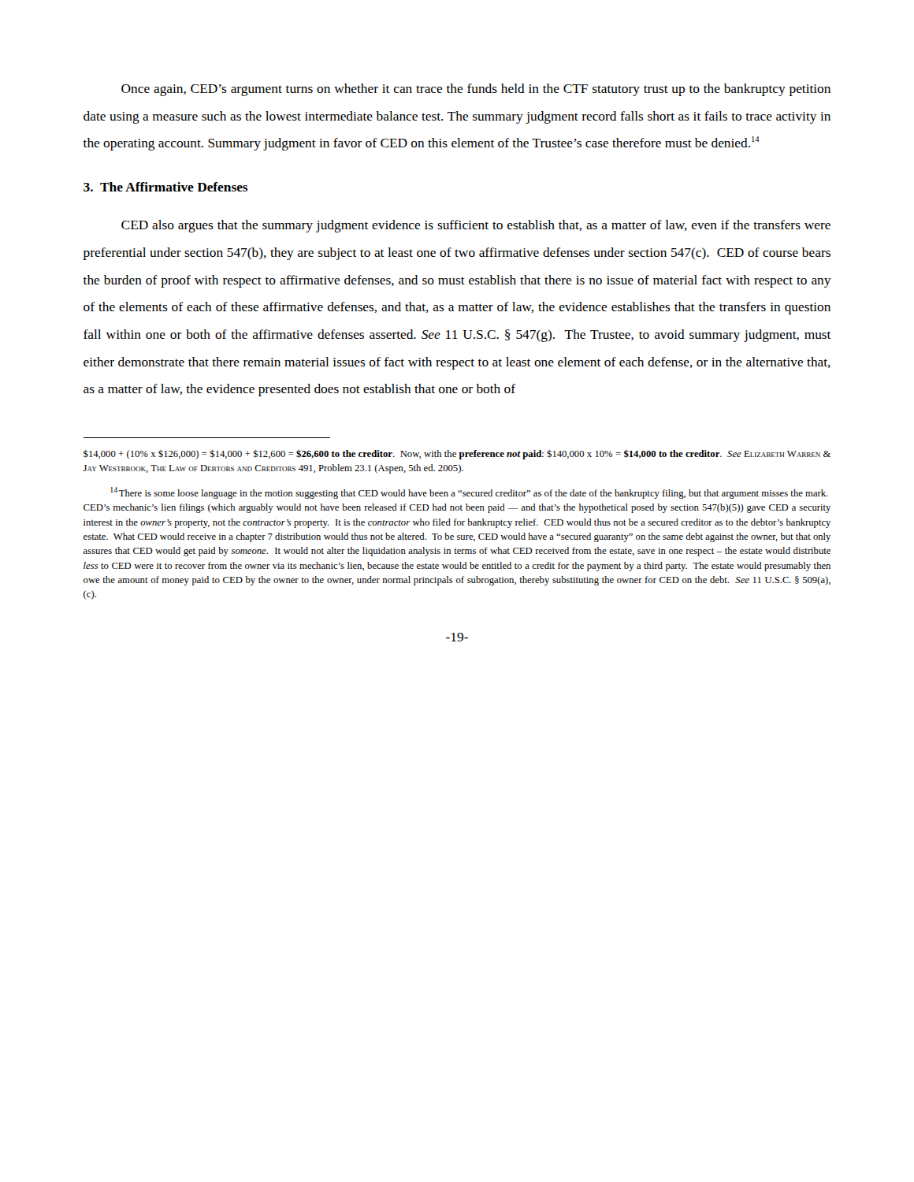Once again, CED’s argument turns on whether it can trace the funds held in the CTF statutory trust up to the bankruptcy petition date using a measure such as the lowest intermediate balance test. The summary judgment record falls short as it fails to trace activity in the operating account. Summary judgment in favor of CED on this element of the Trustee’s case therefore must be denied.14
3. The Affirmative Defenses
CED also argues that the summary judgment evidence is sufficient to establish that, as a matter of law, even if the transfers were preferential under section 547(b), they are subject to at least one of two affirmative defenses under section 547(c). CED of course bears the burden of proof with respect to affirmative defenses, and so must establish that there is no issue of material fact with respect to any of the elements of each of these affirmative defenses, and that, as a matter of law, the evidence establishes that the transfers in question fall within one or both of the affirmative defenses asserted. See 11 U.S.C. § 547(g). The Trustee, to avoid summary judgment, must either demonstrate that there remain material issues of fact with respect to at least one element of each defense, or in the alternative that, as a matter of law, the evidence presented does not establish that one or both of
$14,000 + (10% x $126,000) = $14,000 + $12,600 = $26,600 to the creditor. Now, with the preference not paid: $140,000 x 10% = $14,000 to the creditor. See Elizabeth Warren & Jay Westbrook, The Law of Debtors and Creditors 491, Problem 23.1 (Aspen, 5th ed. 2005).
14 There is some loose language in the motion suggesting that CED would have been a “secured creditor” as of the date of the bankruptcy filing, but that argument misses the mark. CED’s mechanic’s lien filings (which arguably would not have been released if CED had not been paid — and that’s the hypothetical posed by section 547(b)(5)) gave CED a security interest in the owner’s property, not the contractor’s property. It is the contractor who filed for bankruptcy relief. CED would thus not be a secured creditor as to the debtor’s bankruptcy estate. What CED would receive in a chapter 7 distribution would thus not be altered. To be sure, CED would have a “secured guaranty” on the same debt against the owner, but that only assures that CED would get paid by someone. It would not alter the liquidation analysis in terms of what CED received from the estate, save in one respect – the estate would distribute less to CED were it to recover from the owner via its mechanic’s lien, because the estate would be entitled to a credit for the payment by a third party. The estate would presumably then owe the amount of money paid to CED by the owner to the owner, under normal principals of subrogation, thereby substituting the owner for CED on the debt. See 11 U.S.C. § 509(a), (c).
-19-